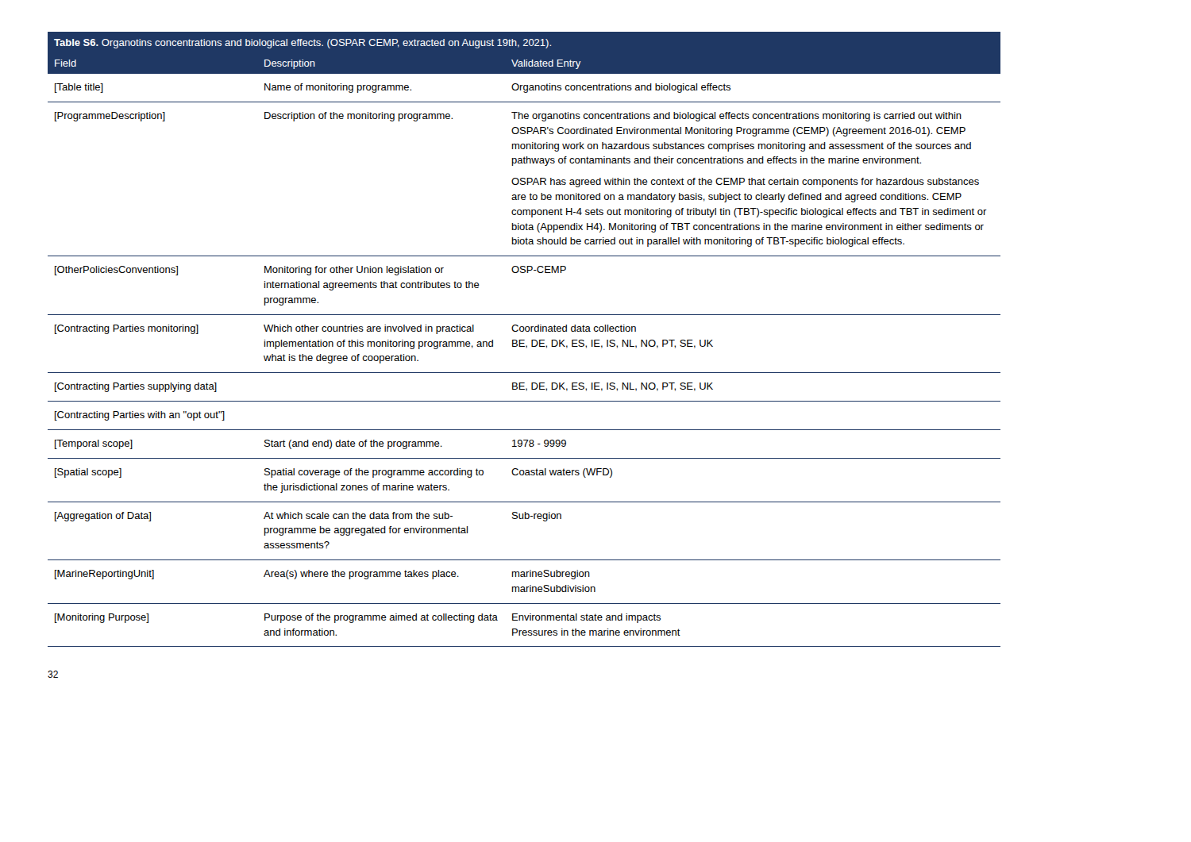Table S6. Organotins concentrations and biological effects. (OSPAR CEMP, extracted on August 19th, 2021).
| Field | Description | Validated Entry |
| --- | --- | --- |
| [Table title] | Name of monitoring programme. | Organotins concentrations and biological effects |
| [ProgrammeDescription] | Description of the monitoring programme. | The organotins concentrations and biological effects concentrations monitoring is carried out within OSPAR's Coordinated Environmental Monitoring Programme (CEMP) (Agreement 2016-01). CEMP monitoring work on hazardous substances comprises monitoring and assessment of the sources and pathways of contaminants and their concentrations and effects in the marine environment. OSPAR has agreed within the context of the CEMP that certain components for hazardous substances are to be monitored on a mandatory basis, subject to clearly defined and agreed conditions. CEMP component H-4 sets out monitoring of tributyl tin (TBT)-specific biological effects and TBT in sediment or biota (Appendix H4). Monitoring of TBT concentrations in the marine environment in either sediments or biota should be carried out in parallel with monitoring of TBT-specific biological effects. |
| [OtherPoliciesConventions] | Monitoring for other Union legislation or international agreements that contributes to the programme. | OSP-CEMP |
| [Contracting Parties monitoring] | Which other countries are involved in practical implementation of this monitoring programme, and what is the degree of cooperation. | Coordinated data collection BE, DE, DK, ES, IE, IS, NL, NO, PT, SE, UK |
| [Contracting Parties supplying data] | | BE, DE, DK, ES, IE, IS, NL, NO, PT, SE, UK |
| [Contracting Parties with an "opt out"] | | |
| [Temporal scope] | Start (and end) date of the programme. | 1978 - 9999 |
| [Spatial scope] | Spatial coverage of the programme according to the jurisdictional zones of marine waters. | Coastal waters (WFD) |
| [Aggregation of Data] | At which scale can the data from the sub-programme be aggregated for environmental assessments? | Sub-region |
| [MarineReportingUnit] | Area(s) where the programme takes place. | marineSubregion marineSubdivision |
| [Monitoring Purpose] | Purpose of the programme aimed at collecting data and information. | Environmental state and impacts Pressures in the marine environment |
32